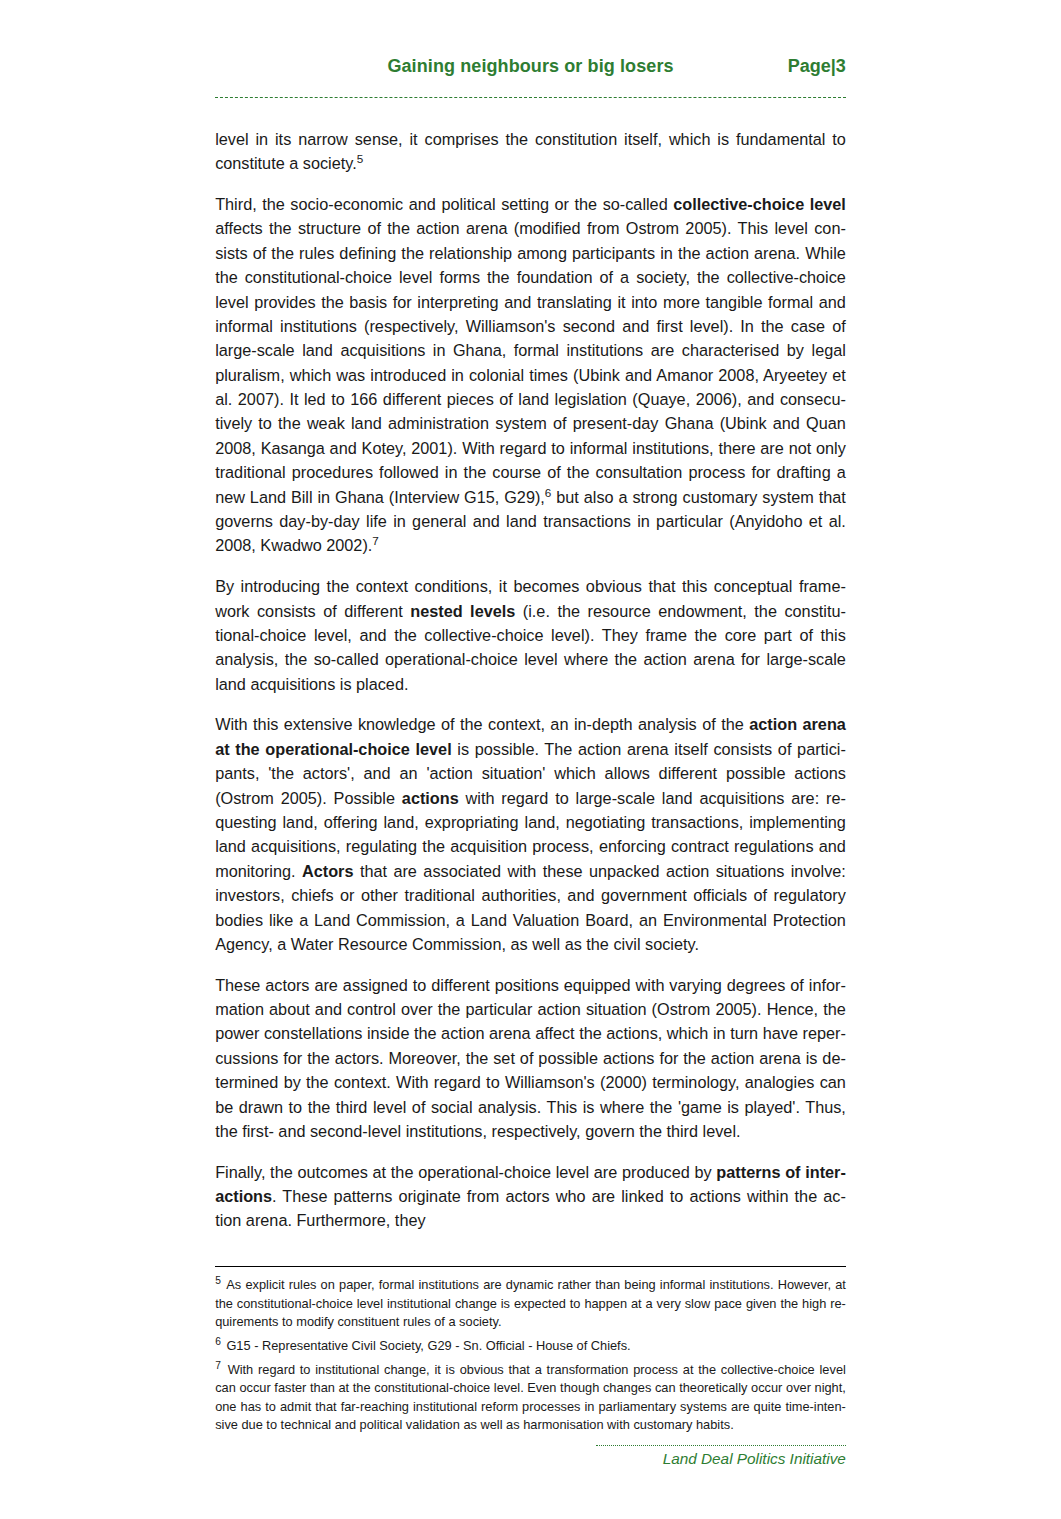Gaining neighbours or big losers Page|3
level in its narrow sense, it comprises the constitution itself, which is fundamental to constitute a society.5
Third, the socio-economic and political setting or the so-called collective-choice level affects the structure of the action arena (modified from Ostrom 2005). This level consists of the rules defining the relationship among participants in the action arena. While the constitutional-choice level forms the foundation of a society, the collective-choice level provides the basis for interpreting and translating it into more tangible formal and informal institutions (respectively, Williamson's second and first level). In the case of large-scale land acquisitions in Ghana, formal institutions are characterised by legal pluralism, which was introduced in colonial times (Ubink and Amanor 2008, Aryeetey et al. 2007). It led to 166 different pieces of land legislation (Quaye, 2006), and consecutively to the weak land administration system of present-day Ghana (Ubink and Quan 2008, Kasanga and Kotey, 2001). With regard to informal institutions, there are not only traditional procedures followed in the course of the consultation process for drafting a new Land Bill in Ghana (Interview G15, G29),6 but also a strong customary system that governs day-by-day life in general and land transactions in particular (Anyidoho et al. 2008, Kwadwo 2002).7
By introducing the context conditions, it becomes obvious that this conceptual framework consists of different nested levels (i.e. the resource endowment, the constitutional-choice level, and the collective-choice level). They frame the core part of this analysis, the so-called operational-choice level where the action arena for large-scale land acquisitions is placed.
With this extensive knowledge of the context, an in-depth analysis of the action arena at the operational-choice level is possible. The action arena itself consists of participants, 'the actors', and an 'action situation' which allows different possible actions (Ostrom 2005). Possible actions with regard to large-scale land acquisitions are: requesting land, offering land, expropriating land, negotiating transactions, implementing land acquisitions, regulating the acquisition process, enforcing contract regulations and monitoring. Actors that are associated with these unpacked action situations involve: investors, chiefs or other traditional authorities, and government officials of regulatory bodies like a Land Commission, a Land Valuation Board, an Environmental Protection Agency, a Water Resource Commission, as well as the civil society.
These actors are assigned to different positions equipped with varying degrees of information about and control over the particular action situation (Ostrom 2005). Hence, the power constellations inside the action arena affect the actions, which in turn have repercussions for the actors. Moreover, the set of possible actions for the action arena is determined by the context. With regard to Williamson's (2000) terminology, analogies can be drawn to the third level of social analysis. This is where the 'game is played'. Thus, the first- and second-level institutions, respectively, govern the third level.
Finally, the outcomes at the operational-choice level are produced by patterns of interactions. These patterns originate from actors who are linked to actions within the action arena. Furthermore, they
5 As explicit rules on paper, formal institutions are dynamic rather than being informal institutions. However, at the constitutional-choice level institutional change is expected to happen at a very slow pace given the high requirements to modify constituent rules of a society.
6 G15 - Representative Civil Society, G29 - Sn. Official - House of Chiefs.
7 With regard to institutional change, it is obvious that a transformation process at the collective-choice level can occur faster than at the constitutional-choice level. Even though changes can theoretically occur over night, one has to admit that far-reaching institutional reform processes in parliamentary systems are quite time-intensive due to technical and political validation as well as harmonisation with customary habits.
Land Deal Politics Initiative